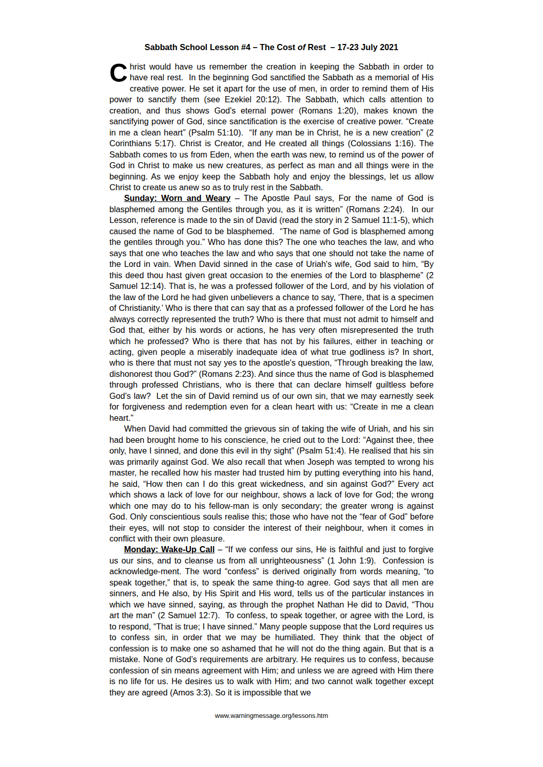Sabbath School Lesson #4 – The Cost of Rest – 17-23 July 2021
Christ would have us remember the creation in keeping the Sabbath in order to have real rest. In the beginning God sanctified the Sabbath as a memorial of His creative power. He set it apart for the use of men, in order to remind them of His power to sanctify them (see Ezekiel 20:12). The Sabbath, which calls attention to creation, and thus shows God's eternal power (Romans 1:20), makes known the sanctifying power of God, since sanctification is the exercise of creative power. “Create in me a clean heart” (Psalm 51:10). “If any man be in Christ, he is a new creation” (2 Corinthians 5:17). Christ is Creator, and He created all things (Colossians 1:16). The Sabbath comes to us from Eden, when the earth was new, to remind us of the power of God in Christ to make us new creatures, as perfect as man and all things were in the beginning. As we enjoy keep the Sabbath holy and enjoy the blessings, let us allow Christ to create us anew so as to truly rest in the Sabbath.
Sunday: Worn and Weary – The Apostle Paul says, For the name of God is blasphemed among the Gentiles through you, as it is written” (Romans 2:24). In our Lesson, reference is made to the sin of David (read the story in 2 Samuel 11:1-5), which caused the name of God to be blasphemed. “The name of God is blasphemed among the gentiles through you.” Who has done this? The one who teaches the law, and who says that one who teaches the law and who says that one should not take the name of the Lord in vain. When David sinned in the case of Uriah's wife, God said to him, “By this deed thou hast given great occasion to the enemies of the Lord to blaspheme” (2 Samuel 12:14). That is, he was a professed follower of the Lord, and by his violation of the law of the Lord he had given unbelievers a chance to say, ‘There, that is a specimen of Christianity.’ Who is there that can say that as a professed follower of the Lord he has always correctly represented the truth? Who is there that must not admit to himself and God that, either by his words or actions, he has very often misrepresented the truth which he professed? Who is there that has not by his failures, either in teaching or acting, given people a miserably inadequate idea of what true godliness is? In short, who is there that must not say yes to the apostle's question, “Through breaking the law, dishonorest thou God?” (Romans 2:23). And since thus the name of God is blasphemed through professed Christians, who is there that can declare himself guiltless before God's law? Let the sin of David remind us of our own sin, that we may earnestly seek for forgiveness and redemption even for a clean heart with us: “Create in me a clean heart.”
When David had committed the grievous sin of taking the wife of Uriah, and his sin had been brought home to his conscience, he cried out to the Lord: “Against thee, thee only, have I sinned, and done this evil in thy sight” (Psalm 51:4). He realised that his sin was primarily against God. We also recall that when Joseph was tempted to wrong his master, he recalled how his master had trusted him by putting everything into his hand, he said, “How then can I do this great wickedness, and sin against God?” Every act which shows a lack of love for our neighbour, shows a lack of love for God; the wrong which one may do to his fellow-man is only secondary; the greater wrong is against God. Only conscientious souls realise this; those who have not the “fear of God” before their eyes, will not stop to consider the interest of their neighbour, when it comes in conflict with their own pleasure.
Monday: Wake-Up Call – “If we confess our sins, He is faithful and just to forgive us our sins, and to cleanse us from all unrighteousness” (1 John 1:9). Confession is acknowledge-ment. The word “confess” is derived originally from words meaning, “to speak together,” that is, to speak the same thing-to agree. God says that all men are sinners, and He also, by His Spirit and His word, tells us of the particular instances in which we have sinned, saying, as through the prophet Nathan He did to David, “Thou art the man” (2 Samuel 12:7). To confess, to speak together, or agree with the Lord, is to respond, “That is true; I have sinned.” Many people suppose that the Lord requires us to confess sin, in order that we may be humiliated. They think that the object of confession is to make one so ashamed that he will not do the thing again. But that is a mistake. None of God's requirements are arbitrary. He requires us to confess, because confession of sin means agreement with Him; and unless we are agreed with Him there is no life for us. He desires us to walk with Him; and two cannot walk together except they are agreed (Amos 3:3). So it is impossible that we
www.warningmessage.org/lessons.htm